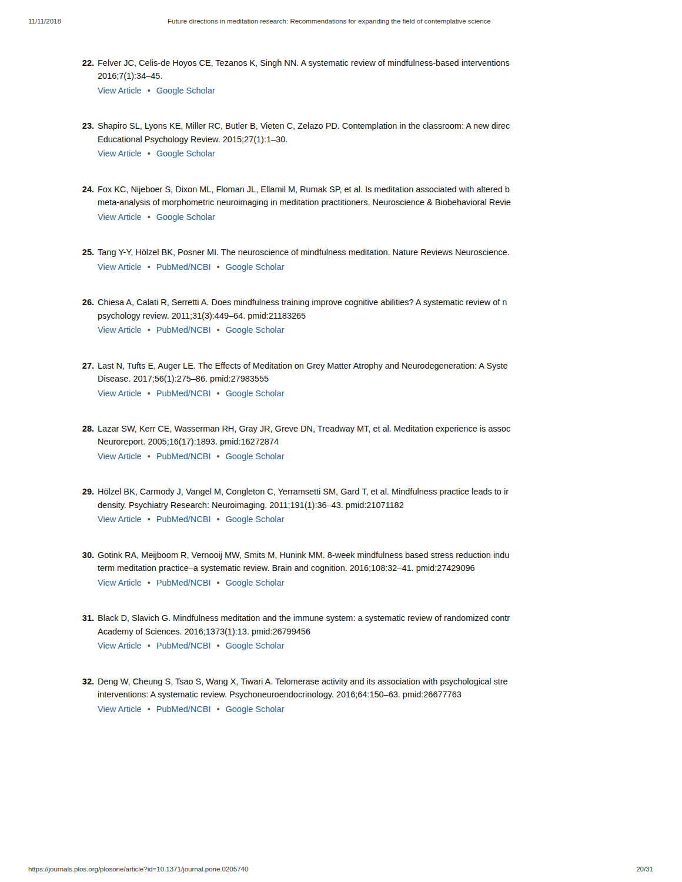11/11/2018
Future directions in meditation research: Recommendations for expanding the field of contemplative science
22. Felver JC, Celis-de Hoyos CE, Tezanos K, Singh NN. A systematic review of mindfulness-based interventions
2016;7(1):34–45. View Article•Google Scholar
23. Shapiro SL, Lyons KE, Miller RC, Butler B, Vieten C, Zelazo PD. Contemplation in the classroom: A new direc
Educational Psychology Review. 2015;27(1):1–30. View Article•Google Scholar
24. Fox KC, Nijeboer S, Dixon ML, Floman JL, Ellamil M, Rumak SP, et al. Is meditation associated with altered b
meta-analysis of morphometric neuroimaging in meditation practitioners. Neuroscience & Biobehavioral Revie View Article•Google Scholar
25. Tang Y-Y, Hölzel BK, Posner MI. The neuroscience of mindfulness meditation. Nature Reviews Neuroscience. View Article•PubMed/NCBI•Google Scholar
26. Chiesa A, Calati R, Serretti A. Does mindfulness training improve cognitive abilities? A systematic review of n
psychology review. 2011;31(3):449–64. pmid:21183265 View Article•PubMed/NCBI•Google Scholar
27. Last N, Tufts E, Auger LE. The Effects of Meditation on Grey Matter Atrophy and Neurodegeneration: A Syste
Disease. 2017;56(1):275–86. pmid:27983555 View Article•PubMed/NCBI•Google Scholar
28. Lazar SW, Kerr CE, Wasserman RH, Gray JR, Greve DN, Treadway MT, et al. Meditation experience is assoc
Neuroreport. 2005;16(17):1893. pmid:16272874 View Article•PubMed/NCBI•Google Scholar
29. Hölzel BK, Carmody J, Vangel M, Congleton C, Yerramsetti SM, Gard T, et al. Mindfulness practice leads to ir
density. Psychiatry Research: Neuroimaging. 2011;191(1):36–43. pmid:21071182 View Article•PubMed/NCBI•Google Scholar
30. Gotink RA, Meijboom R, Vernooij MW, Smits M, Hunink MM. 8-week mindfulness based stress reduction indu
term meditation practice–a systematic review. Brain and cognition. 2016;108:32–41. pmid:27429096 View Article•PubMed/NCBI•Google Scholar
31. Black D, Slavich G. Mindfulness meditation and the immune system: a systematic review of randomized contr
Academy of Sciences. 2016;1373(1):13. pmid:26799456 View Article•PubMed/NCBI•Google Scholar
32. Deng W, Cheung S, Tsao S, Wang X, Tiwari A. Telomerase activity and its association with psychological stre
interventions: A systematic review. Psychoneuroendocrinology. 2016;64:150–63. pmid:26677763 View Article•PubMed/NCBI•Google Scholar
https://journals.plos.org/plosone/article?id=10.1371/journal.pone.0205740
20/31